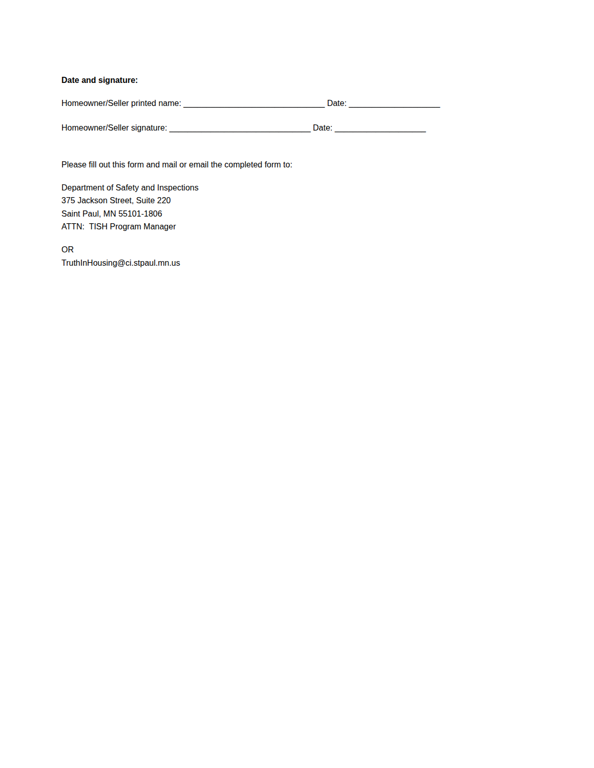Date and signature:
Homeowner/Seller printed name: _______________________________ Date: ____________________
Homeowner/Seller signature: _______________________________ Date: ____________________
Please fill out this form and mail or email the completed form to:
Department of Safety and Inspections 375 Jackson Street, Suite 220 Saint Paul, MN 55101-1806 ATTN: TISH Program Manager
OR TruthInHousing@ci.stpaul.mn.us